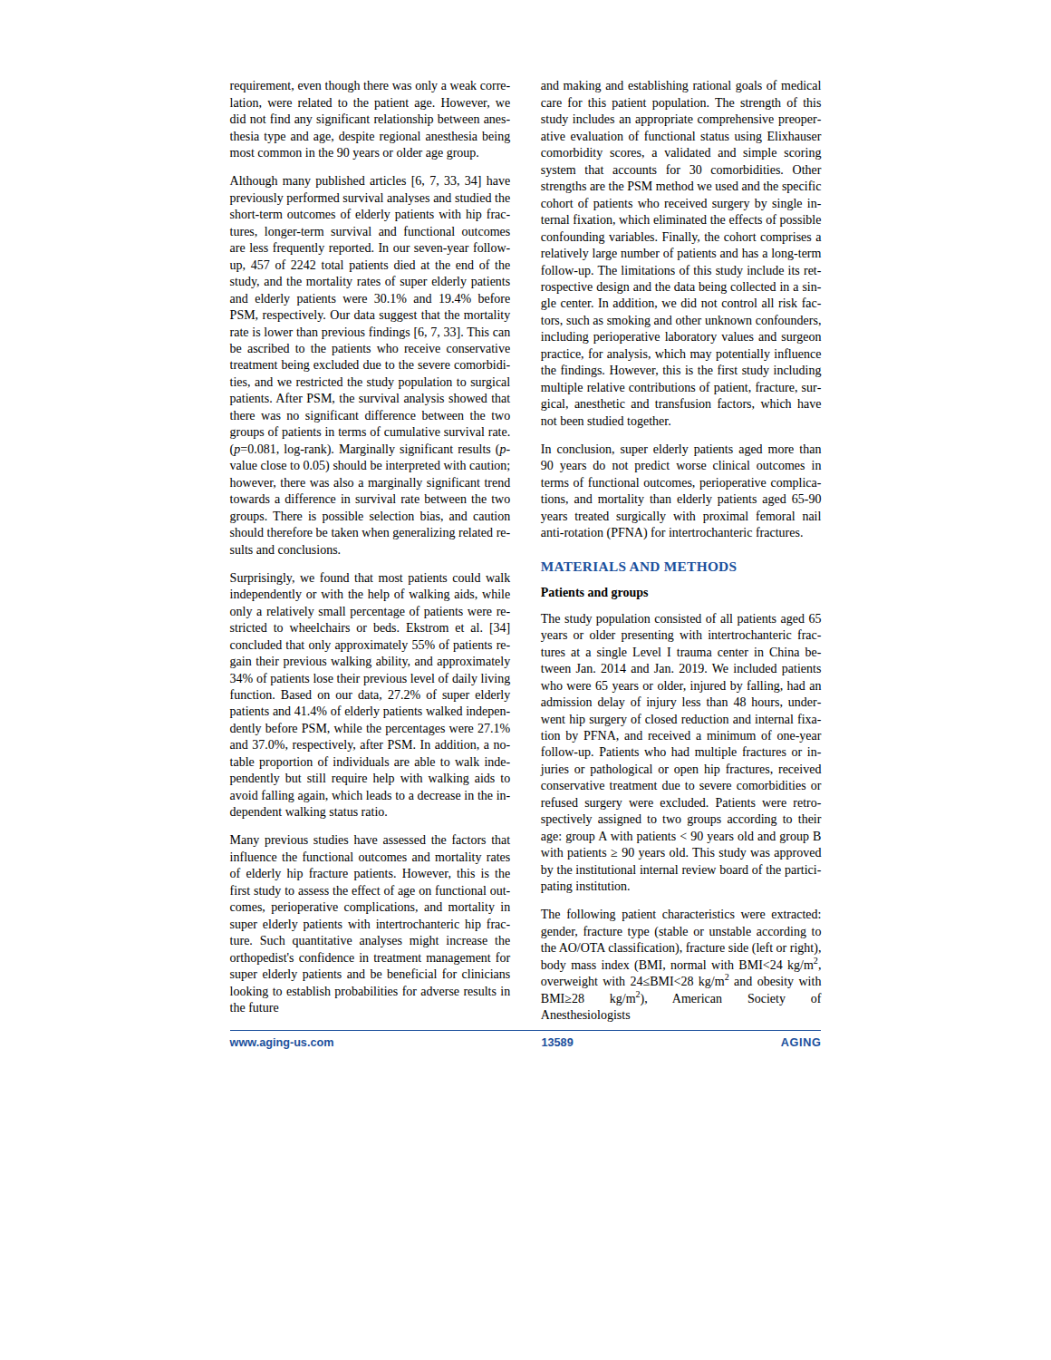requirement, even though there was only a weak correlation, were related to the patient age. However, we did not find any significant relationship between anesthesia type and age, despite regional anesthesia being most common in the 90 years or older age group.
Although many published articles [6, 7, 33, 34] have previously performed survival analyses and studied the short-term outcomes of elderly patients with hip fractures, longer-term survival and functional outcomes are less frequently reported. In our seven-year follow-up, 457 of 2242 total patients died at the end of the study, and the mortality rates of super elderly patients and elderly patients were 30.1% and 19.4% before PSM, respectively. Our data suggest that the mortality rate is lower than previous findings [6, 7, 33]. This can be ascribed to the patients who receive conservative treatment being excluded due to the severe comorbidities, and we restricted the study population to surgical patients. After PSM, the survival analysis showed that there was no significant difference between the two groups of patients in terms of cumulative survival rate. (p=0.081, log-rank). Marginally significant results (p-value close to 0.05) should be interpreted with caution; however, there was also a marginally significant trend towards a difference in survival rate between the two groups. There is possible selection bias, and caution should therefore be taken when generalizing related results and conclusions.
Surprisingly, we found that most patients could walk independently or with the help of walking aids, while only a relatively small percentage of patients were restricted to wheelchairs or beds. Ekstrom et al. [34] concluded that only approximately 55% of patients regain their previous walking ability, and approximately 34% of patients lose their previous level of daily living function. Based on our data, 27.2% of super elderly patients and 41.4% of elderly patients walked independently before PSM, while the percentages were 27.1% and 37.0%, respectively, after PSM. In addition, a notable proportion of individuals are able to walk independently but still require help with walking aids to avoid falling again, which leads to a decrease in the independent walking status ratio.
Many previous studies have assessed the factors that influence the functional outcomes and mortality rates of elderly hip fracture patients. However, this is the first study to assess the effect of age on functional outcomes, perioperative complications, and mortality in super elderly patients with intertrochanteric hip fracture. Such quantitative analyses might increase the orthopedist's confidence in treatment management for super elderly patients and be beneficial for clinicians looking to establish probabilities for adverse results in the future
and making and establishing rational goals of medical care for this patient population. The strength of this study includes an appropriate comprehensive preoperative evaluation of functional status using Elixhauser comorbidity scores, a validated and simple scoring system that accounts for 30 comorbidities. Other strengths are the PSM method we used and the specific cohort of patients who received surgery by single internal fixation, which eliminated the effects of possible confounding variables. Finally, the cohort comprises a relatively large number of patients and has a long-term follow-up. The limitations of this study include its retrospective design and the data being collected in a single center. In addition, we did not control all risk factors, such as smoking and other unknown confounders, including perioperative laboratory values and surgeon practice, for analysis, which may potentially influence the findings. However, this is the first study including multiple relative contributions of patient, fracture, surgical, anesthetic and transfusion factors, which have not been studied together.
In conclusion, super elderly patients aged more than 90 years do not predict worse clinical outcomes in terms of functional outcomes, perioperative complications, and mortality than elderly patients aged 65-90 years treated surgically with proximal femoral nail anti-rotation (PFNA) for intertrochanteric fractures.
MATERIALS AND METHODS
Patients and groups
The study population consisted of all patients aged 65 years or older presenting with intertrochanteric fractures at a single Level I trauma center in China between Jan. 2014 and Jan. 2019. We included patients who were 65 years or older, injured by falling, had an admission delay of injury less than 48 hours, underwent hip surgery of closed reduction and internal fixation by PFNA, and received a minimum of one-year follow-up. Patients who had multiple fractures or injuries or pathological or open hip fractures, received conservative treatment due to severe comorbidities or refused surgery were excluded. Patients were retrospectively assigned to two groups according to their age: group A with patients < 90 years old and group B with patients ≥ 90 years old. This study was approved by the institutional internal review board of the participating institution.
The following patient characteristics were extracted: gender, fracture type (stable or unstable according to the AO/OTA classification), fracture side (left or right), body mass index (BMI, normal with BMI<24 kg/m2, overweight with 24≤BMI<28 kg/m2 and obesity with BMI≥28 kg/m2), American Society of Anesthesiologists
www.aging-us.com
13589
AGING